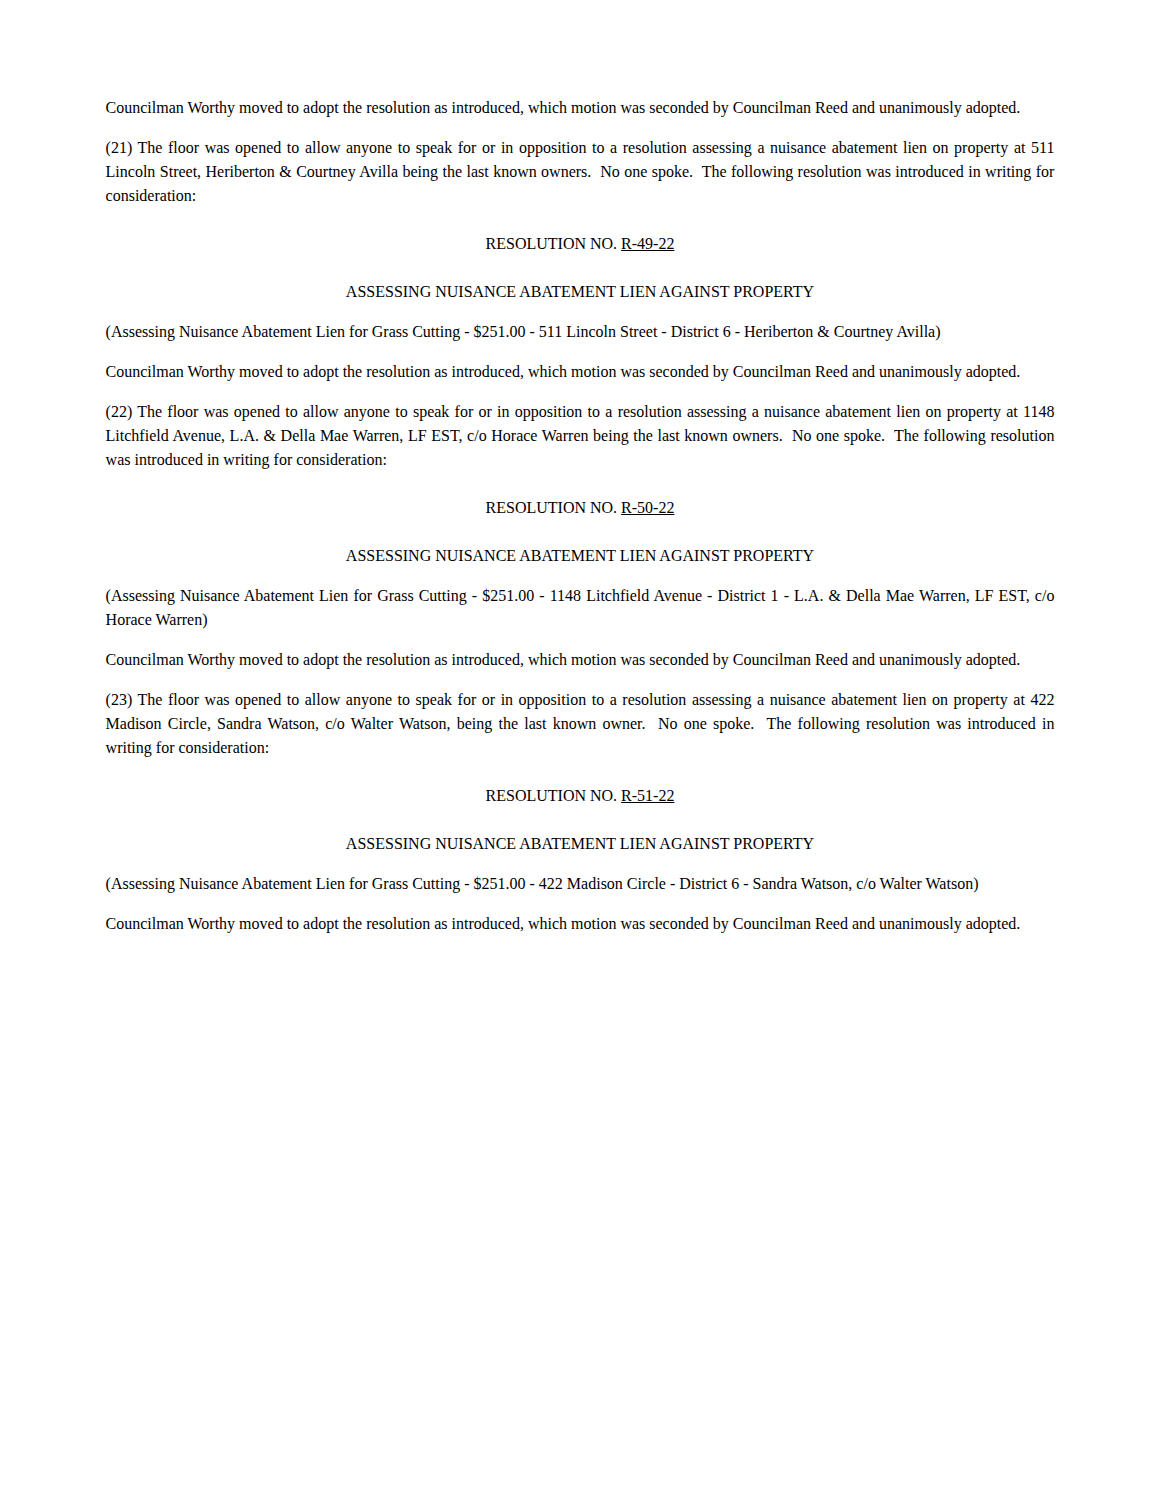Councilman Worthy moved to adopt the resolution as introduced, which motion was seconded by Councilman Reed and unanimously adopted.
(21) The floor was opened to allow anyone to speak for or in opposition to a resolution assessing a nuisance abatement lien on property at 511 Lincoln Street, Heriberton & Courtney Avilla being the last known owners. No one spoke. The following resolution was introduced in writing for consideration:
RESOLUTION NO. R-49-22
ASSESSING NUISANCE ABATEMENT LIEN AGAINST PROPERTY
(Assessing Nuisance Abatement Lien for Grass Cutting - $251.00 - 511 Lincoln Street - District 6 - Heriberton & Courtney Avilla)
Councilman Worthy moved to adopt the resolution as introduced, which motion was seconded by Councilman Reed and unanimously adopted.
(22) The floor was opened to allow anyone to speak for or in opposition to a resolution assessing a nuisance abatement lien on property at 1148 Litchfield Avenue, L.A. & Della Mae Warren, LF EST, c/o Horace Warren being the last known owners. No one spoke. The following resolution was introduced in writing for consideration:
RESOLUTION NO. R-50-22
ASSESSING NUISANCE ABATEMENT LIEN AGAINST PROPERTY
(Assessing Nuisance Abatement Lien for Grass Cutting - $251.00 - 1148 Litchfield Avenue - District 1 - L.A. & Della Mae Warren, LF EST, c/o Horace Warren)
Councilman Worthy moved to adopt the resolution as introduced, which motion was seconded by Councilman Reed and unanimously adopted.
(23) The floor was opened to allow anyone to speak for or in opposition to a resolution assessing a nuisance abatement lien on property at 422 Madison Circle, Sandra Watson, c/o Walter Watson, being the last known owner. No one spoke. The following resolution was introduced in writing for consideration:
RESOLUTION NO. R-51-22
ASSESSING NUISANCE ABATEMENT LIEN AGAINST PROPERTY
(Assessing Nuisance Abatement Lien for Grass Cutting - $251.00 - 422 Madison Circle - District 6 - Sandra Watson, c/o Walter Watson)
Councilman Worthy moved to adopt the resolution as introduced, which motion was seconded by Councilman Reed and unanimously adopted.